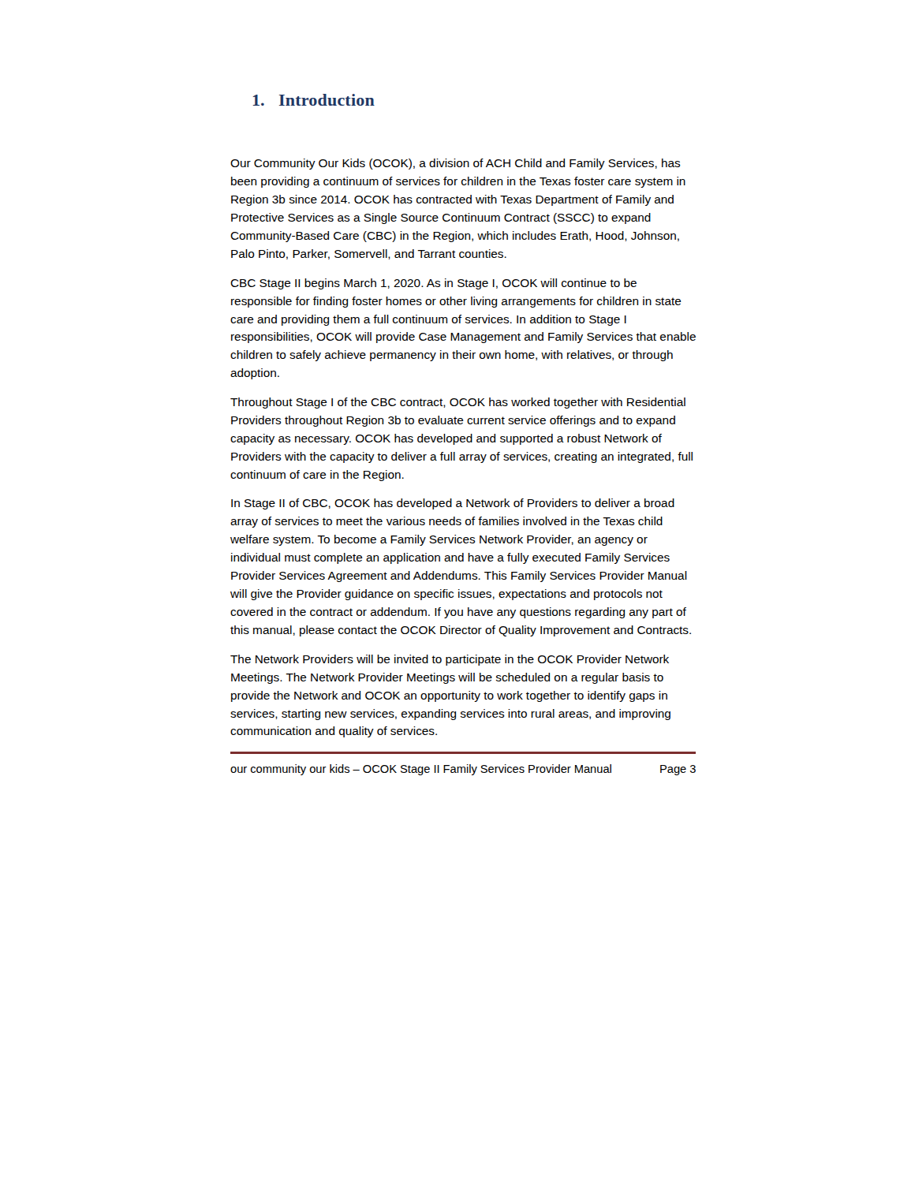1. Introduction
Our Community Our Kids (OCOK), a division of ACH Child and Family Services, has been providing a continuum of services for children in the Texas foster care system in Region 3b since 2014. OCOK has contracted with Texas Department of Family and Protective Services as a Single Source Continuum Contract (SSCC) to expand Community-Based Care (CBC) in the Region, which includes Erath, Hood, Johnson, Palo Pinto, Parker, Somervell, and Tarrant counties.
CBC Stage II begins March 1, 2020. As in Stage I, OCOK will continue to be responsible for finding foster homes or other living arrangements for children in state care and providing them a full continuum of services. In addition to Stage I responsibilities, OCOK will provide Case Management and Family Services that enable children to safely achieve permanency in their own home, with relatives, or through adoption.
Throughout Stage I of the CBC contract, OCOK has worked together with Residential Providers throughout Region 3b to evaluate current service offerings and to expand capacity as necessary. OCOK has developed and supported a robust Network of Providers with the capacity to deliver a full array of services, creating an integrated, full continuum of care in the Region.
In Stage II of CBC, OCOK has developed a Network of Providers to deliver a broad array of services to meet the various needs of families involved in the Texas child welfare system. To become a Family Services Network Provider, an agency or individual must complete an application and have a fully executed Family Services Provider Services Agreement and Addendums. This Family Services Provider Manual will give the Provider guidance on specific issues, expectations and protocols not covered in the contract or addendum. If you have any questions regarding any part of this manual, please contact the OCOK Director of Quality Improvement and Contracts.
The Network Providers will be invited to participate in the OCOK Provider Network Meetings. The Network Provider Meetings will be scheduled on a regular basis to provide the Network and OCOK an opportunity to work together to identify gaps in services, starting new services, expanding services into rural areas, and improving communication and quality of services.
our community our kids – OCOK Stage II Family Services Provider Manual Page 3